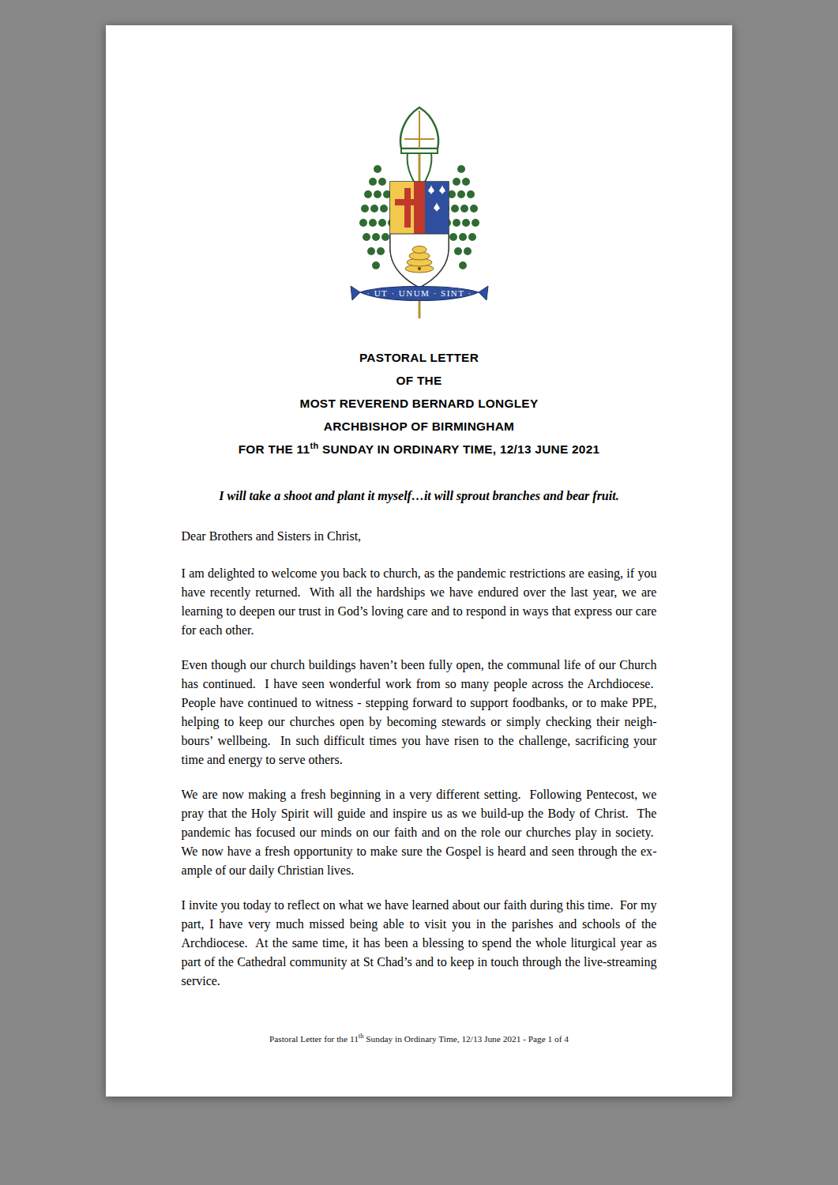· UT · UNUM · SINT ·
PASTORAL LETTER
OF THE
MOST REVEREND BERNARD LONGLEY
ARCHBISHOP OF BIRMINGHAM
FOR THE 11th SUNDAY IN ORDINARY TIME, 12/13 JUNE 2021
I will take a shoot and plant it myself…it will sprout branches and bear fruit.
Dear Brothers and Sisters in Christ,
I am delighted to welcome you back to church, as the pandemic restrictions are easing, if you have recently returned. With all the hardships we have endured over the last year, we are learning to deepen our trust in God’s loving care and to respond in ways that express our care for each other.
Even though our church buildings haven’t been fully open, the communal life of our Church has continued. I have seen wonderful work from so many people across the Archdiocese. People have continued to witness - stepping forward to support foodbanks, or to make PPE, helping to keep our churches open by becoming stewards or simply checking their neighbours’ wellbeing. In such difficult times you have risen to the challenge, sacrificing your time and energy to serve others.
We are now making a fresh beginning in a very different setting. Following Pentecost, we pray that the Holy Spirit will guide and inspire us as we build-up the Body of Christ. The pandemic has focused our minds on our faith and on the role our churches play in society. We now have a fresh opportunity to make sure the Gospel is heard and seen through the example of our daily Christian lives.
I invite you today to reflect on what we have learned about our faith during this time. For my part, I have very much missed being able to visit you in the parishes and schools of the Archdiocese. At the same time, it has been a blessing to spend the whole liturgical year as part of the Cathedral community at St Chad’s and to keep in touch through the live-streaming service.
Pastoral Letter for the 11th Sunday in Ordinary Time, 12/13 June 2021 - Page 1 of 4